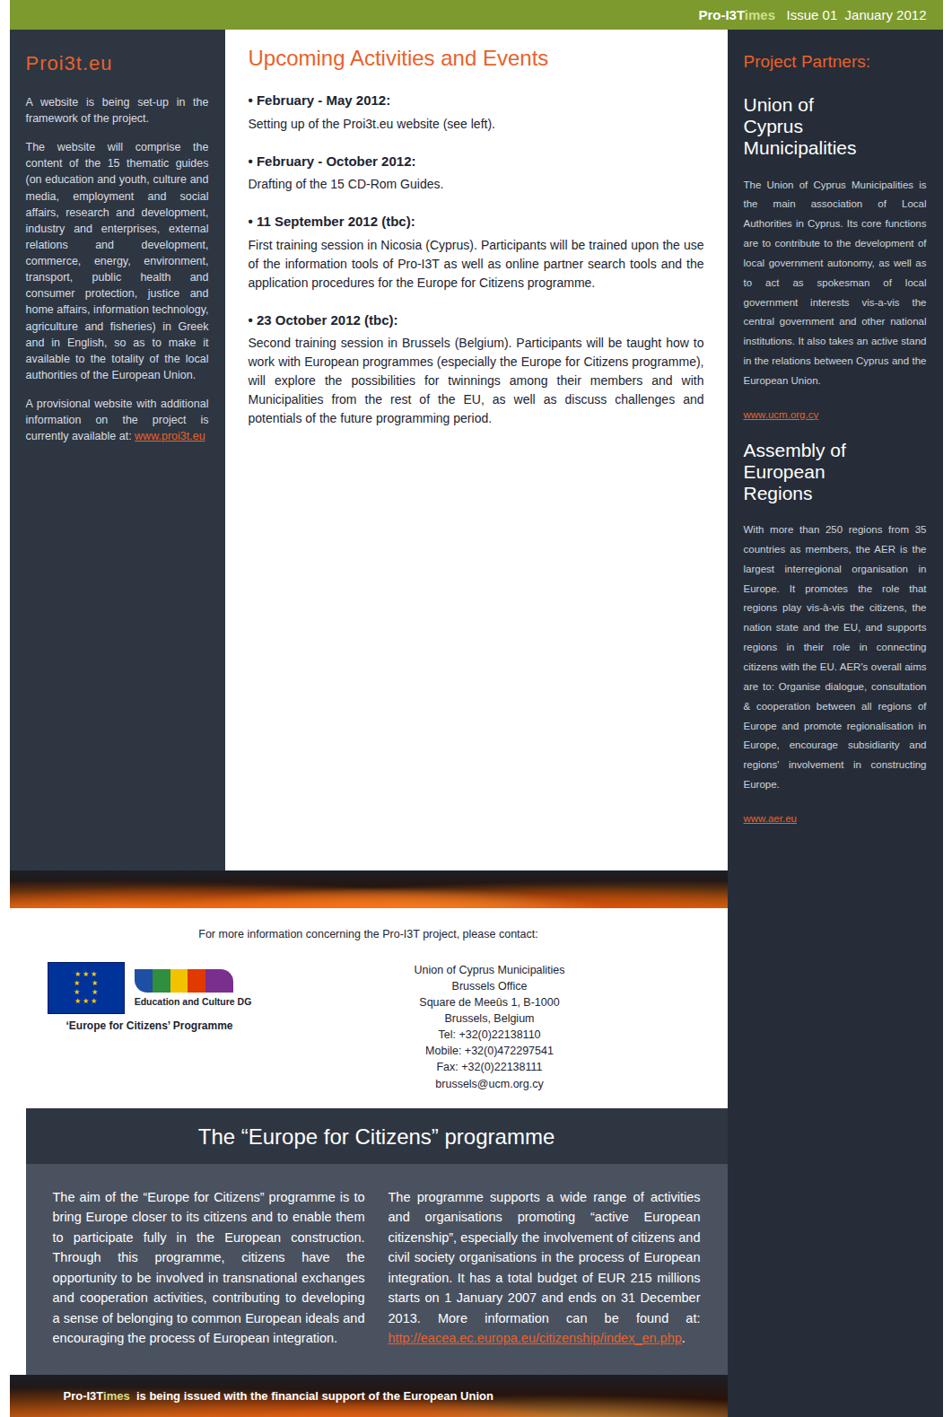Pro-I3Times Issue 01 January 2012
Proi3t.eu
A website is being set-up in the framework of the project.
The website will comprise the content of the 15 thematic guides (on education and youth, culture and media, employment and social affairs, research and development, industry and enterprises, external relations and development, commerce, energy, environment, transport, public health and consumer protection, justice and home affairs, information technology, agriculture and fisheries) in Greek and in English, so as to make it available to the totality of the local authorities of the European Union.
A provisional website with additional information on the project is currently available at: www.proi3t.eu
Upcoming Activities and Events
• February - May 2012:
Setting up of the Proi3t.eu website (see left).
• February - October 2012:
Drafting of the 15 CD-Rom Guides.
• 11 September 2012 (tbc):
First training session in Nicosia (Cyprus). Participants will be trained upon the use of the information tools of Pro-I3T as well as online partner search tools and the application procedures for the Europe for Citizens programme.
• 23 October 2012 (tbc):
Second training session in Brussels (Belgium). Participants will be taught how to work with European programmes (especially the Europe for Citizens programme), will explore the possibilities for twinnings among their members and with Municipalities from the rest of the EU, as well as discuss challenges and potentials of the future programming period.
Project Partners:
Union of
Cyprus
Municipalities
The Union of Cyprus Municipalities is the main association of Local Authorities in Cyprus. Its core functions are to contribute to the development of local government autonomy, as well as to act as spokesman of local government interests vis-a-vis the central government and other national institutions. It also takes an active stand in the relations between Cyprus and the European Union.
www.ucm.org.cy
Assembly of
European
Regions
With more than 250 regions from 35 countries as members, the AER is the largest interregional organisation in Europe. It promotes the role that regions play vis-à-vis the citizens, the nation state and the EU, and supports regions in their role in connecting citizens with the EU. AER's overall aims are to: Organise dialogue, consultation & cooperation between all regions of Europe and promote regionalisation in Europe, encourage subsidiarity and regions' involvement in constructing Europe.
www.aer.eu
For more information concerning the Pro-I3T project, please contact:
Education and Culture DG
‘Europe for Citizens’ Programme
Union of Cyprus Municipalities
Brussels Office
Square de Meeûs 1, B-1000
Brussels, Belgium
Tel: +32(0)22138110
Mobile: +32(0)472297541
Fax: +32(0)22138111
brussels@ucm.org.cy
The “Europe for Citizens” programme
The aim of the “Europe for Citizens” programme is to bring Europe closer to its citizens and to enable them to participate fully in the European construction. Through this programme, citizens have the opportunity to be involved in transnational exchanges and cooperation activities, contributing to developing a sense of belonging to common European ideals and encouraging the process of European integration.
The programme supports a wide range of activities and organisations promoting “active European citizenship”, especially the involvement of citizens and civil society organisations in the process of European integration. It has a total budget of EUR 215 millions starts on 1 January 2007 and ends on 31 December 2013. More information can be found at: http://eacea.ec.europa.eu/citizenship/index_en.php.
Pro-I3Times is being issued with the financial support of the European Union